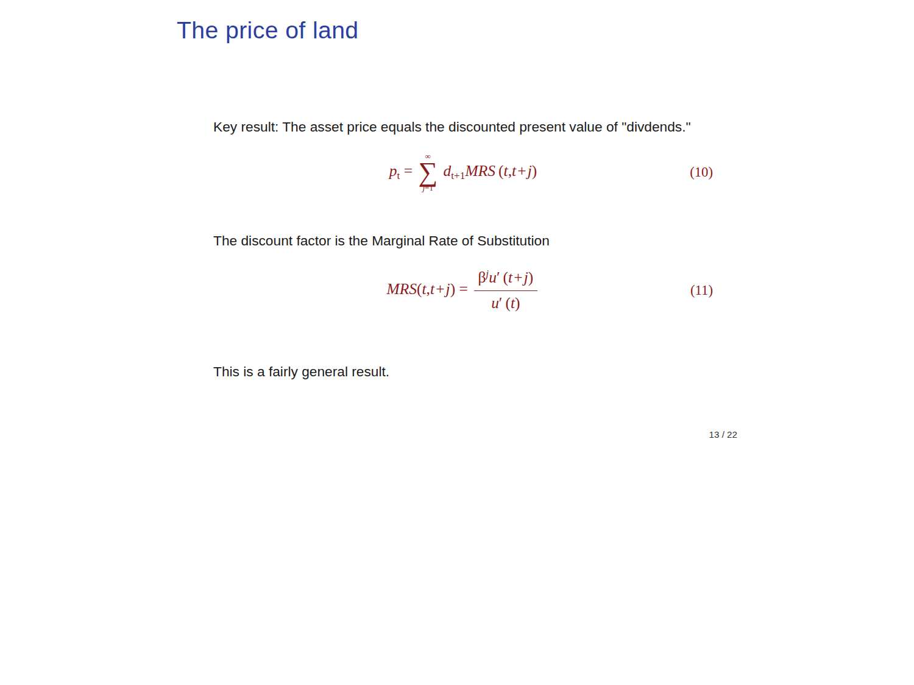The price of land
Key result: The asset price equals the discounted present value of "divdends."
pt = ∞ ∑ j=1 dt+1MRS (t,t + j) (10)
The discount factor is the Marginal Rate of Substitution
MRS(t,t + j) = βju′ (t + j) u′ (t) (11)
This is a fairly general result.
13 / 22